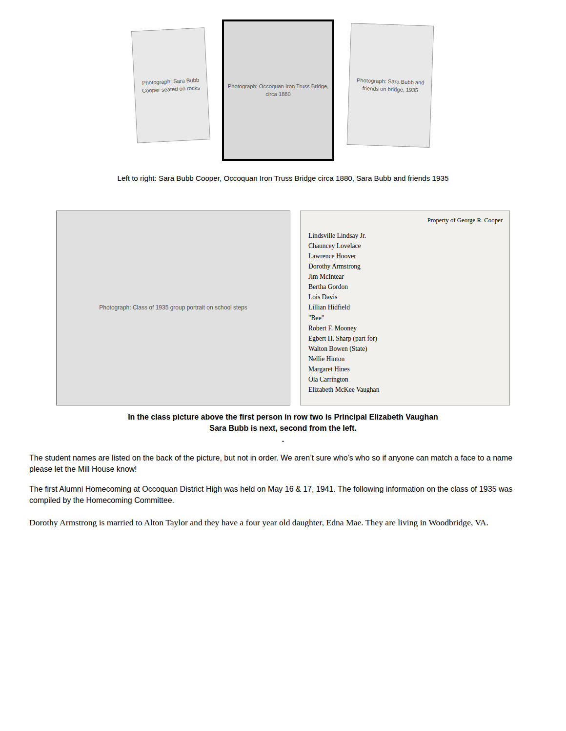Photograph: Sara Bubb Cooper seated on rocks
Photograph: Occoquan Iron Truss Bridge, circa 1880
Photograph: Sara Bubb and friends on bridge, 1935
Left to right: Sara Bubb Cooper, Occoquan Iron Truss Bridge circa 1880, Sara Bubb and friends 1935
Photograph: Class of 1935 group portrait on school steps
Property of George R. Cooper
Lindsville Lindsay Jr.
Chauncey Lovelace
Lawrence Hoover
Dorothy Armstrong
Jim McIntear
Bertha Gordon
Lois Davis
Lillian Hidfield
"Bee"
Robert F. Mooney
Egbert H. Sharp (part for)
Walton Bowen (State)
Nellie Hinton
Margaret Hines
Ola Carrington
Elizabeth McKee Vaughan
In the class picture above the first person in row two is Principal Elizabeth Vaughan
Sara Bubb is next, second from the left.
.
The student names are listed on the back of the picture, but not in order. We aren’t sure who’s who so if anyone can match a face to a name please let the Mill House know!
The first Alumni Homecoming at Occoquan District High was held on May 16 & 17, 1941. The following information on the class of 1935 was compiled by the Homecoming Committee.
Dorothy Armstrong is married to Alton Taylor and they have a four year old daughter, Edna Mae. They are living in Woodbridge, VA.